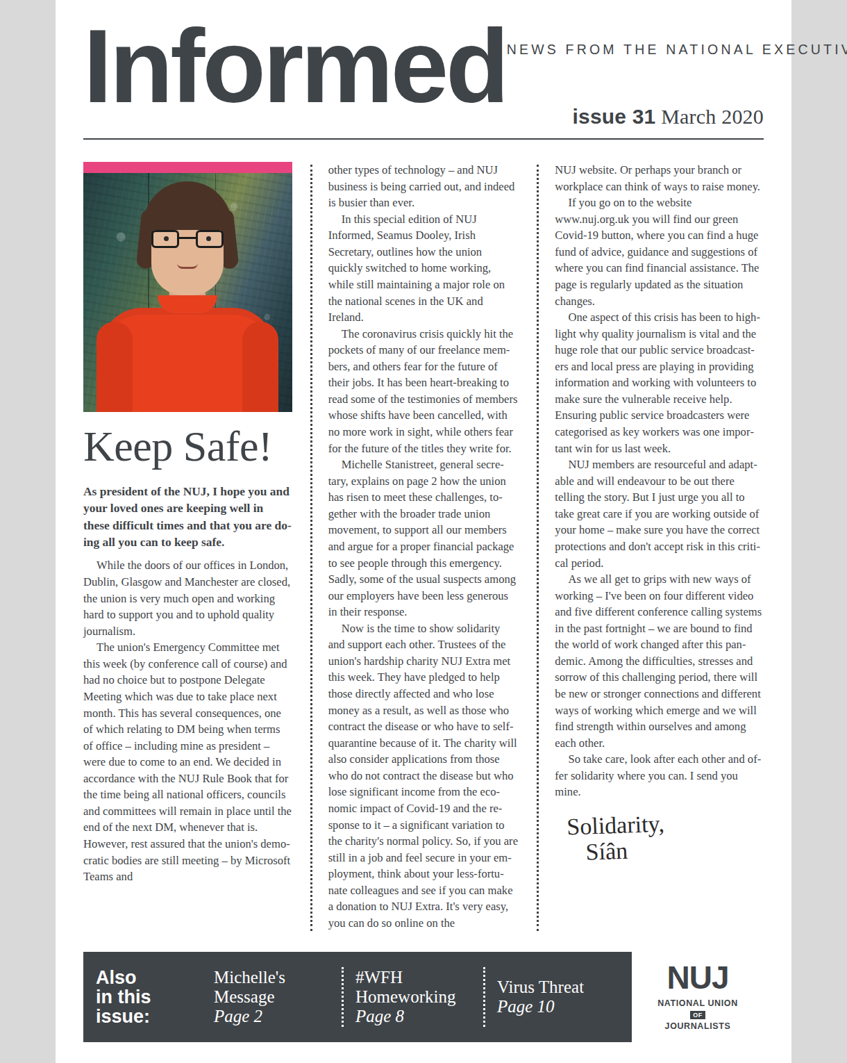Informed
News from the National Executive
issue 31 March 2020
Keep Safe!
As president of the NUJ, I hope you and your loved ones are keeping well in these difficult times and that you are doing all you can to keep safe.
While the doors of our offices in London, Dublin, Glasgow and Manchester are closed, the union is very much open and working hard to support you and to uphold quality journalism.
The union's Emergency Committee met this week (by conference call of course) and had no choice but to postpone Delegate Meeting which was due to take place next month. This has several consequences, one of which relating to DM being when terms of office – including mine as president – were due to come to an end. We decided in accordance with the NUJ Rule Book that for the time being all national officers, councils and committees will remain in place until the end of the next DM, whenever that is. However, rest assured that the union's democratic bodies are still meeting – by Microsoft Teams and
other types of technology – and NUJ business is being carried out, and indeed is busier than ever.
In this special edition of NUJ Informed, Seamus Dooley, Irish Secretary, outlines how the union quickly switched to home working, while still maintaining a major role on the national scenes in the UK and Ireland.
The coronavirus crisis quickly hit the pockets of many of our freelance members, and others fear for the future of their jobs. It has been heart-breaking to read some of the testimonies of members whose shifts have been cancelled, with no more work in sight, while others fear for the future of the titles they write for.
Michelle Stanistreet, general secretary, explains on page 2 how the union has risen to meet these challenges, together with the broader trade union movement, to support all our members and argue for a proper financial package to see people through this emergency. Sadly, some of the usual suspects among our employers have been less generous in their response.
Now is the time to show solidarity and support each other. Trustees of the union's hardship charity NUJ Extra met this week. They have pledged to help those directly affected and who lose money as a result, as well as those who contract the disease or who have to self-quarantine because of it. The charity will also consider applications from those who do not contract the disease but who lose significant income from the economic impact of Covid-19 and the response to it – a significant variation to the charity's normal policy. So, if you are still in a job and feel secure in your employment, think about your less-fortunate colleagues and see if you can make a donation to NUJ Extra. It's very easy, you can do so online on the
NUJ website. Or perhaps your branch or workplace can think of ways to raise money.
If you go on to the website www.nuj.org.uk you will find our green Covid-19 button, where you can find a huge fund of advice, guidance and suggestions of where you can find financial assistance. The page is regularly updated as the situation changes.
One aspect of this crisis has been to highlight why quality journalism is vital and the huge role that our public service broadcasters and local press are playing in providing information and working with volunteers to make sure the vulnerable receive help. Ensuring public service broadcasters were categorised as key workers was one important win for us last week.
NUJ members are resourceful and adaptable and will endeavour to be out there telling the story. But I just urge you all to take great care if you are working outside of your home – make sure you have the correct protections and don't accept risk in this critical period.
As we all get to grips with new ways of working – I've been on four different video and five different conference calling systems in the past fortnight – we are bound to find the world of work changed after this pandemic. Among the difficulties, stresses and sorrow of this challenging period, there will be new or stronger connections and different ways of working which emerge and we will find strength within ourselves and among each other.
So take care, look after each other and offer solidarity where you can. I send you mine.
Solidarity, Síân
Also
in this
issue:
Michelle's Message Page 2
#WFH Homeworking Page 8
Virus Threat Page 10
NUJ
NATIONAL UNION
OF
JOURNALISTS